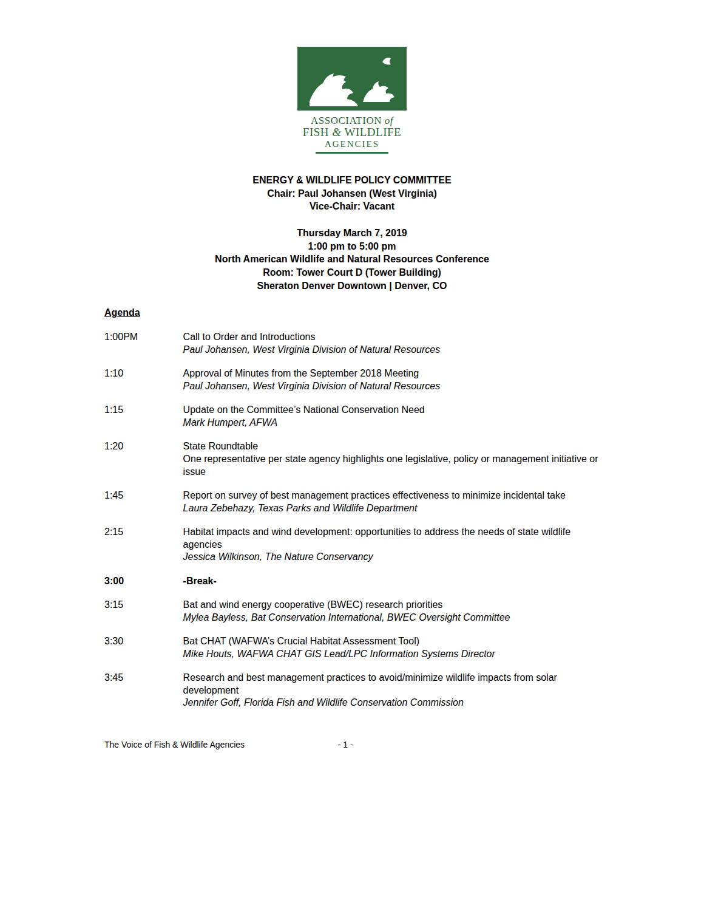ASSOCIATION of FISH & WILDLIFE AGENCIES
ENERGY & WILDLIFE POLICY COMMITTEE
Chair: Paul Johansen (West Virginia)
Vice-Chair: Vacant
Thursday March 7, 2019
1:00 pm to 5:00 pm
North American Wildlife and Natural Resources Conference
Room: Tower Court D (Tower Building)
Sheraton Denver Downtown | Denver, CO
Agenda
| 1:00PM | Call to Order and Introductions Paul Johansen, West Virginia Division of Natural Resources |
| 1:10 | Approval of Minutes from the September 2018 Meeting Paul Johansen, West Virginia Division of Natural Resources |
| 1:15 | Update on the Committee’s National Conservation Need Mark Humpert, AFWA |
| 1:20 | State Roundtable One representative per state agency highlights one legislative, policy or management initiative or issue |
| 1:45 | Report on survey of best management practices effectiveness to minimize incidental take Laura Zebehazy, Texas Parks and Wildlife Department |
| 2:15 | Habitat impacts and wind development: opportunities to address the needs of state wildlife agencies Jessica Wilkinson, The Nature Conservancy |
| 3:00 | -Break- |
| 3:15 | Bat and wind energy cooperative (BWEC) research priorities Mylea Bayless, Bat Conservation International, BWEC Oversight Committee |
| 3:30 | Bat CHAT (WAFWA’s Crucial Habitat Assessment Tool) Mike Houts, WAFWA CHAT GIS Lead/LPC Information Systems Director |
| 3:45 | Research and best management practices to avoid/minimize wildlife impacts from solar development Jennifer Goff, Florida Fish and Wildlife Conservation Commission |
The Voice of Fish & Wildlife Agencies - 1 -